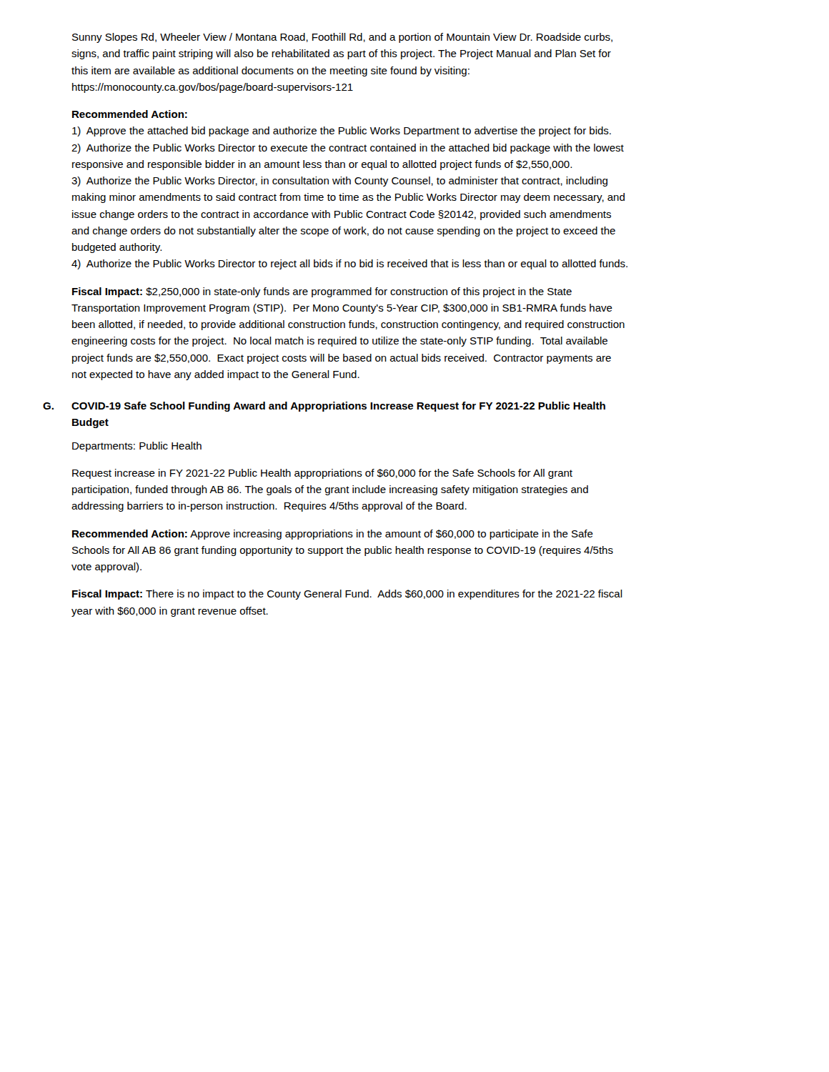Sunny Slopes Rd, Wheeler View / Montana Road, Foothill Rd, and a portion of Mountain View Dr. Roadside curbs, signs, and traffic paint striping will also be rehabilitated as part of this project. The Project Manual and Plan Set for this item are available as additional documents on the meeting site found by visiting: https://monocounty.ca.gov/bos/page/board-supervisors-121
Recommended Action:
1) Approve the attached bid package and authorize the Public Works Department to advertise the project for bids.
2) Authorize the Public Works Director to execute the contract contained in the attached bid package with the lowest responsive and responsible bidder in an amount less than or equal to allotted project funds of $2,550,000.
3) Authorize the Public Works Director, in consultation with County Counsel, to administer that contract, including making minor amendments to said contract from time to time as the Public Works Director may deem necessary, and issue change orders to the contract in accordance with Public Contract Code §20142, provided such amendments and change orders do not substantially alter the scope of work, do not cause spending on the project to exceed the budgeted authority.
4) Authorize the Public Works Director to reject all bids if no bid is received that is less than or equal to allotted funds.
Fiscal Impact: $2,250,000 in state-only funds are programmed for construction of this project in the State Transportation Improvement Program (STIP). Per Mono County's 5-Year CIP, $300,000 in SB1-RMRA funds have been allotted, if needed, to provide additional construction funds, construction contingency, and required construction engineering costs for the project. No local match is required to utilize the state-only STIP funding. Total available project funds are $2,550,000. Exact project costs will be based on actual bids received. Contractor payments are not expected to have any added impact to the General Fund.
G.
COVID-19 Safe School Funding Award and Appropriations Increase Request for FY 2021-22 Public Health Budget
Departments: Public Health
Request increase in FY 2021-22 Public Health appropriations of $60,000 for the Safe Schools for All grant participation, funded through AB 86. The goals of the grant include increasing safety mitigation strategies and addressing barriers to in-person instruction. Requires 4/5ths approval of the Board.
Recommended Action: Approve increasing appropriations in the amount of $60,000 to participate in the Safe Schools for All AB 86 grant funding opportunity to support the public health response to COVID-19 (requires 4/5ths vote approval).
Fiscal Impact: There is no impact to the County General Fund. Adds $60,000 in expenditures for the 2021-22 fiscal year with $60,000 in grant revenue offset.